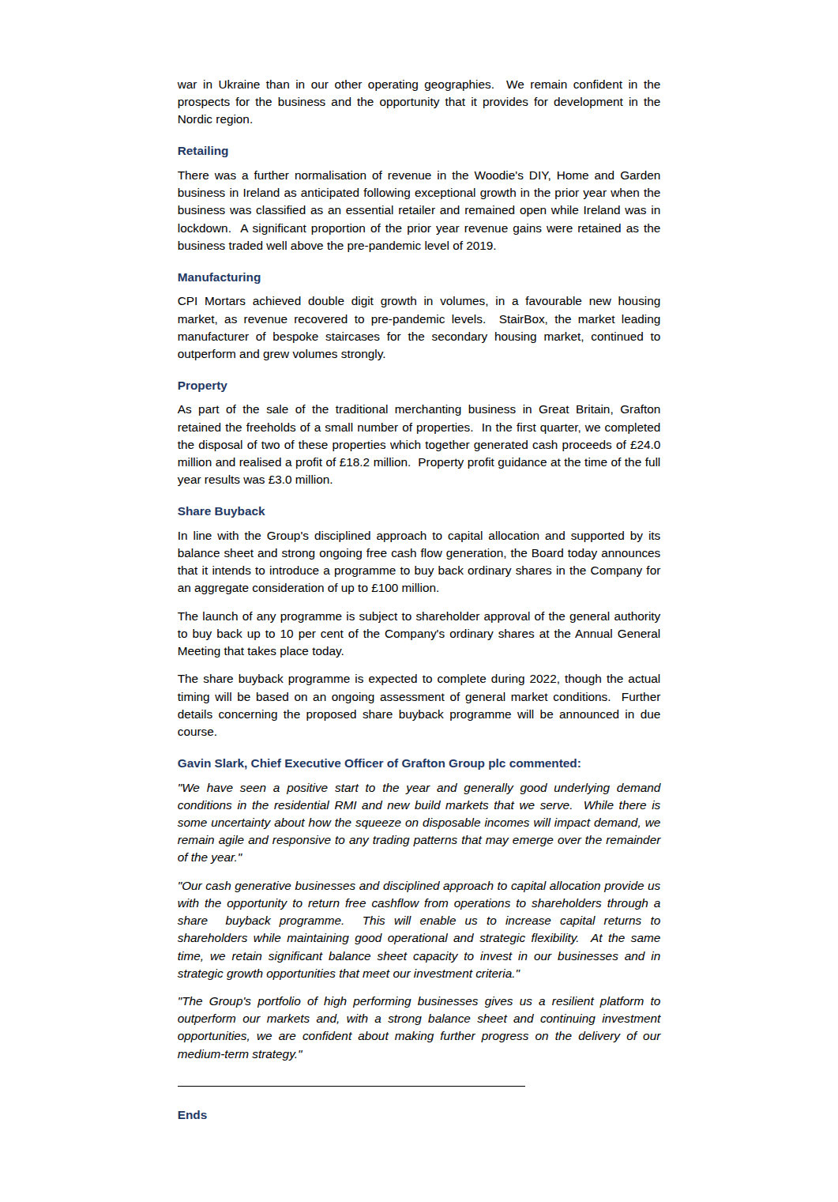war in Ukraine than in our other operating geographies. We remain confident in the prospects for the business and the opportunity that it provides for development in the Nordic region.
Retailing
There was a further normalisation of revenue in the Woodie's DIY, Home and Garden business in Ireland as anticipated following exceptional growth in the prior year when the business was classified as an essential retailer and remained open while Ireland was in lockdown. A significant proportion of the prior year revenue gains were retained as the business traded well above the pre-pandemic level of 2019.
Manufacturing
CPI Mortars achieved double digit growth in volumes, in a favourable new housing market, as revenue recovered to pre-pandemic levels. StairBox, the market leading manufacturer of bespoke staircases for the secondary housing market, continued to outperform and grew volumes strongly.
Property
As part of the sale of the traditional merchanting business in Great Britain, Grafton retained the freeholds of a small number of properties. In the first quarter, we completed the disposal of two of these properties which together generated cash proceeds of £24.0 million and realised a profit of £18.2 million. Property profit guidance at the time of the full year results was £3.0 million.
Share Buyback
In line with the Group's disciplined approach to capital allocation and supported by its balance sheet and strong ongoing free cash flow generation, the Board today announces that it intends to introduce a programme to buy back ordinary shares in the Company for an aggregate consideration of up to £100 million.
The launch of any programme is subject to shareholder approval of the general authority to buy back up to 10 per cent of the Company's ordinary shares at the Annual General Meeting that takes place today.
The share buyback programme is expected to complete during 2022, though the actual timing will be based on an ongoing assessment of general market conditions. Further details concerning the proposed share buyback programme will be announced in due course.
Gavin Slark, Chief Executive Officer of Grafton Group plc commented:
"We have seen a positive start to the year and generally good underlying demand conditions in the residential RMI and new build markets that we serve. While there is some uncertainty about how the squeeze on disposable incomes will impact demand, we remain agile and responsive to any trading patterns that may emerge over the remainder of the year."
"Our cash generative businesses and disciplined approach to capital allocation provide us with the opportunity to return free cashflow from operations to shareholders through a share buyback programme. This will enable us to increase capital returns to shareholders while maintaining good operational and strategic flexibility. At the same time, we retain significant balance sheet capacity to invest in our businesses and in strategic growth opportunities that meet our investment criteria."
"The Group's portfolio of high performing businesses gives us a resilient platform to outperform our markets and, with a strong balance sheet and continuing investment opportunities, we are confident about making further progress on the delivery of our medium-term strategy."
Ends